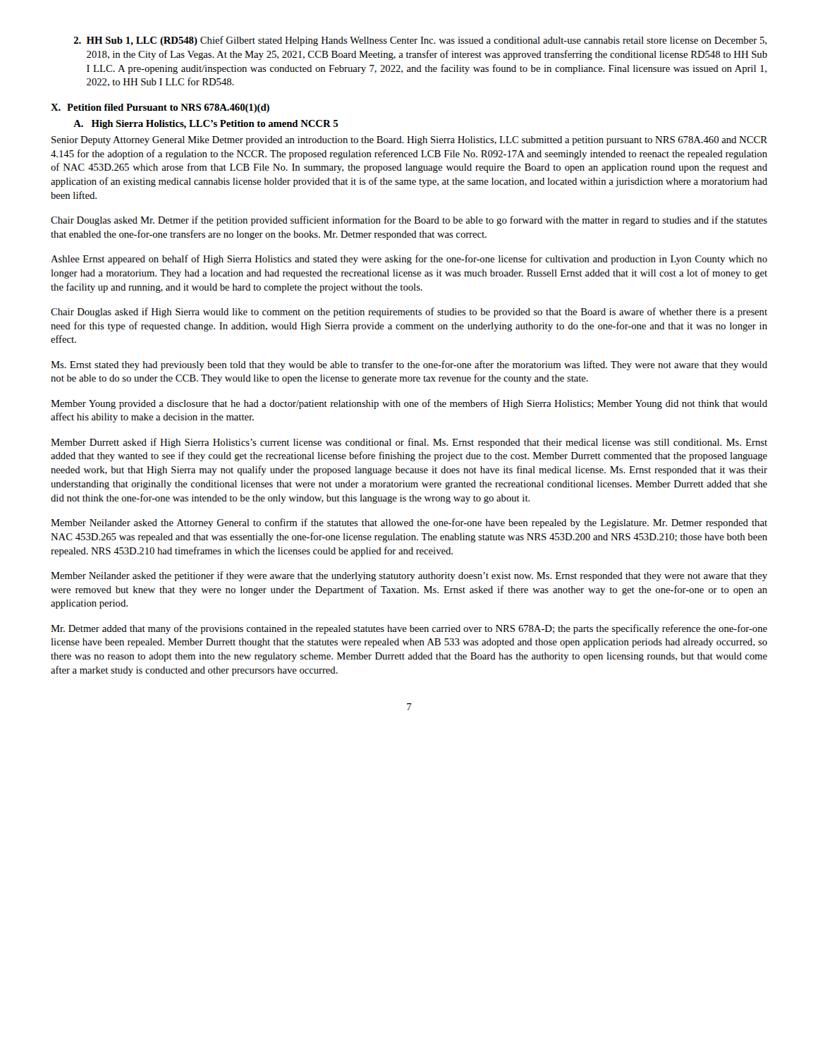2. HH Sub 1, LLC (RD548) Chief Gilbert stated Helping Hands Wellness Center Inc. was issued a conditional adult-use cannabis retail store license on December 5, 2018, in the City of Las Vegas. At the May 25, 2021, CCB Board Meeting, a transfer of interest was approved transferring the conditional license RD548 to HH Sub I LLC. A pre-opening audit/inspection was conducted on February 7, 2022, and the facility was found to be in compliance. Final licensure was issued on April 1, 2022, to HH Sub I LLC for RD548.
X. Petition filed Pursuant to NRS 678A.460(1)(d)
A. High Sierra Holistics, LLC’s Petition to amend NCCR 5
Senior Deputy Attorney General Mike Detmer provided an introduction to the Board. High Sierra Holistics, LLC submitted a petition pursuant to NRS 678A.460 and NCCR 4.145 for the adoption of a regulation to the NCCR. The proposed regulation referenced LCB File No. R092-17A and seemingly intended to reenact the repealed regulation of NAC 453D.265 which arose from that LCB File No. In summary, the proposed language would require the Board to open an application round upon the request and application of an existing medical cannabis license holder provided that it is of the same type, at the same location, and located within a jurisdiction where a moratorium had been lifted.
Chair Douglas asked Mr. Detmer if the petition provided sufficient information for the Board to be able to go forward with the matter in regard to studies and if the statutes that enabled the one-for-one transfers are no longer on the books. Mr. Detmer responded that was correct.
Ashlee Ernst appeared on behalf of High Sierra Holistics and stated they were asking for the one-for-one license for cultivation and production in Lyon County which no longer had a moratorium. They had a location and had requested the recreational license as it was much broader. Russell Ernst added that it will cost a lot of money to get the facility up and running, and it would be hard to complete the project without the tools.
Chair Douglas asked if High Sierra would like to comment on the petition requirements of studies to be provided so that the Board is aware of whether there is a present need for this type of requested change. In addition, would High Sierra provide a comment on the underlying authority to do the one-for-one and that it was no longer in effect.
Ms. Ernst stated they had previously been told that they would be able to transfer to the one-for-one after the moratorium was lifted. They were not aware that they would not be able to do so under the CCB. They would like to open the license to generate more tax revenue for the county and the state.
Member Young provided a disclosure that he had a doctor/patient relationship with one of the members of High Sierra Holistics; Member Young did not think that would affect his ability to make a decision in the matter.
Member Durrett asked if High Sierra Holistics’s current license was conditional or final. Ms. Ernst responded that their medical license was still conditional. Ms. Ernst added that they wanted to see if they could get the recreational license before finishing the project due to the cost. Member Durrett commented that the proposed language needed work, but that High Sierra may not qualify under the proposed language because it does not have its final medical license. Ms. Ernst responded that it was their understanding that originally the conditional licenses that were not under a moratorium were granted the recreational conditional licenses. Member Durrett added that she did not think the one-for-one was intended to be the only window, but this language is the wrong way to go about it.
Member Neilander asked the Attorney General to confirm if the statutes that allowed the one-for-one have been repealed by the Legislature. Mr. Detmer responded that NAC 453D.265 was repealed and that was essentially the one-for-one license regulation. The enabling statute was NRS 453D.200 and NRS 453D.210; those have both been repealed. NRS 453D.210 had timeframes in which the licenses could be applied for and received.
Member Neilander asked the petitioner if they were aware that the underlying statutory authority doesn’t exist now. Ms. Ernst responded that they were not aware that they were removed but knew that they were no longer under the Department of Taxation. Ms. Ernst asked if there was another way to get the one-for-one or to open an application period.
Mr. Detmer added that many of the provisions contained in the repealed statutes have been carried over to NRS 678A-D; the parts the specifically reference the one-for-one license have been repealed. Member Durrett thought that the statutes were repealed when AB 533 was adopted and those open application periods had already occurred, so there was no reason to adopt them into the new regulatory scheme. Member Durrett added that the Board has the authority to open licensing rounds, but that would come after a market study is conducted and other precursors have occurred.
7